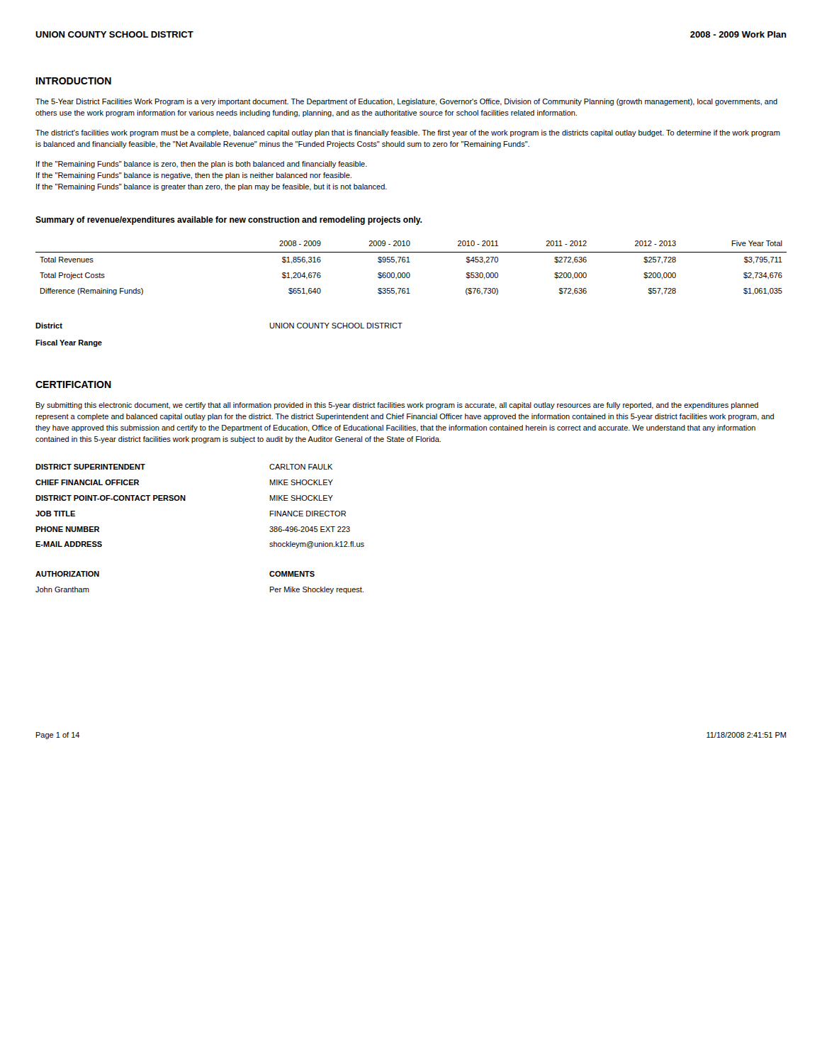UNION COUNTY SCHOOL DISTRICT 2008 - 2009 Work Plan
INTRODUCTION
The 5-Year District Facilities Work Program is a very important document. The Department of Education, Legislature, Governor's Office, Division of Community Planning (growth management), local governments, and others use the work program information for various needs including funding, planning, and as the authoritative source for school facilities related information.
The district's facilities work program must be a complete, balanced capital outlay plan that is financially feasible. The first year of the work program is the districts capital outlay budget. To determine if the work program is balanced and financially feasible, the "Net Available Revenue" minus the "Funded Projects Costs" should sum to zero for "Remaining Funds".
If the "Remaining Funds" balance is zero, then the plan is both balanced and financially feasible.
If the "Remaining Funds" balance is negative, then the plan is neither balanced nor feasible.
If the "Remaining Funds" balance is greater than zero, the plan may be feasible, but it is not balanced.
Summary of revenue/expenditures available for new construction and remodeling projects only.
| | 2008 - 2009 | 2009 - 2010 | 2010 - 2011 | 2011 - 2012 | 2012 - 2013 | Five Year Total |
| --- | --- | --- | --- | --- | --- | --- |
| Total Revenues | $1,856,316 | $955,761 | $453,270 | $272,636 | $257,728 | $3,795,711 |
| Total Project Costs | $1,204,676 | $600,000 | $530,000 | $200,000 | $200,000 | $2,734,676 |
| Difference (Remaining Funds) | $651,640 | $355,761 | ($76,730) | $72,636 | $57,728 | $1,061,035 |
District UNION COUNTY SCHOOL DISTRICT
Fiscal Year Range
CERTIFICATION
By submitting this electronic document, we certify that all information provided in this 5-year district facilities work program is accurate, all capital outlay resources are fully reported, and the expenditures planned represent a complete and balanced capital outlay plan for the district. The district Superintendent and Chief Financial Officer have approved the information contained in this 5-year district facilities work program, and they have approved this submission and certify to the Department of Education, Office of Educational Facilities, that the information contained herein is correct and accurate. We understand that any information contained in this 5-year district facilities work program is subject to audit by the Auditor General of the State of Florida.
| District Superintendent | CARLTON FAULK |
| Chief Financial Officer | MIKE SHOCKLEY |
| District Point-of-Contact Person | MIKE SHOCKLEY |
| Job Title | FINANCE DIRECTOR |
| Phone Number | 386-496-2045 EXT 223 |
| E-Mail Address | shockleym@union.k12.fl.us |
| Authorization | COMMENTS |
| John Grantham | Per Mike Shockley request. |
Page 1 of 14 11/18/2008 2:41:51 PM